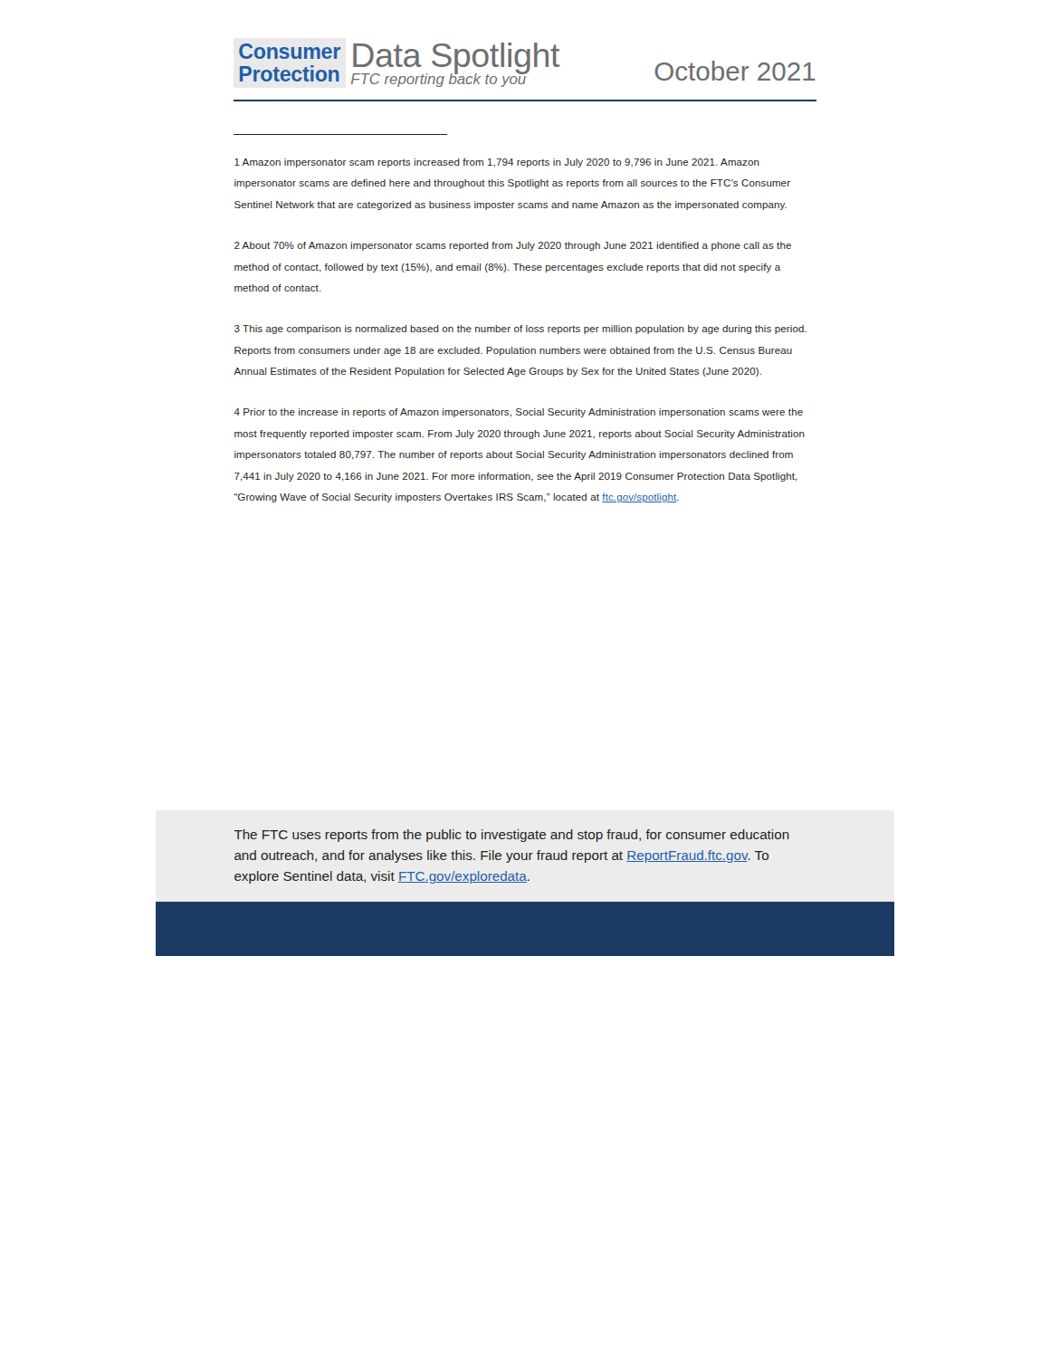Consumer Protection
Data Spotlight FTC reporting back to you
October 2021
1 Amazon impersonator scam reports increased from 1,794 reports in July 2020 to 9,796 in June 2021. Amazon impersonator scams are defined here and throughout this Spotlight as reports from all sources to the FTC’s Consumer Sentinel Network that are categorized as business imposter scams and name Amazon as the impersonated company.
2 About 70% of Amazon impersonator scams reported from July 2020 through June 2021 identified a phone call as the method of contact, followed by text (15%), and email (8%). These percentages exclude reports that did not specify a method of contact.
3 This age comparison is normalized based on the number of loss reports per million population by age during this period. Reports from consumers under age 18 are excluded. Population numbers were obtained from the U.S. Census Bureau Annual Estimates of the Resident Population for Selected Age Groups by Sex for the United States (June 2020).
4 Prior to the increase in reports of Amazon impersonators, Social Security Administration impersonation scams were the most frequently reported imposter scam. From July 2020 through June 2021, reports about Social Security Administration impersonators totaled 80,797. The number of reports about Social Security Administration impersonators declined from 7,441 in July 2020 to 4,166 in June 2021. For more information, see the April 2019 Consumer Protection Data Spotlight, “Growing Wave of Social Security imposters Overtakes IRS Scam,” located at ftc.gov/spotlight.
The FTC uses reports from the public to investigate and stop fraud, for consumer education and outreach, and for analyses like this. File your fraud report at ReportFraud.ftc.gov. To explore Sentinel data, visit FTC.gov/exploredata.